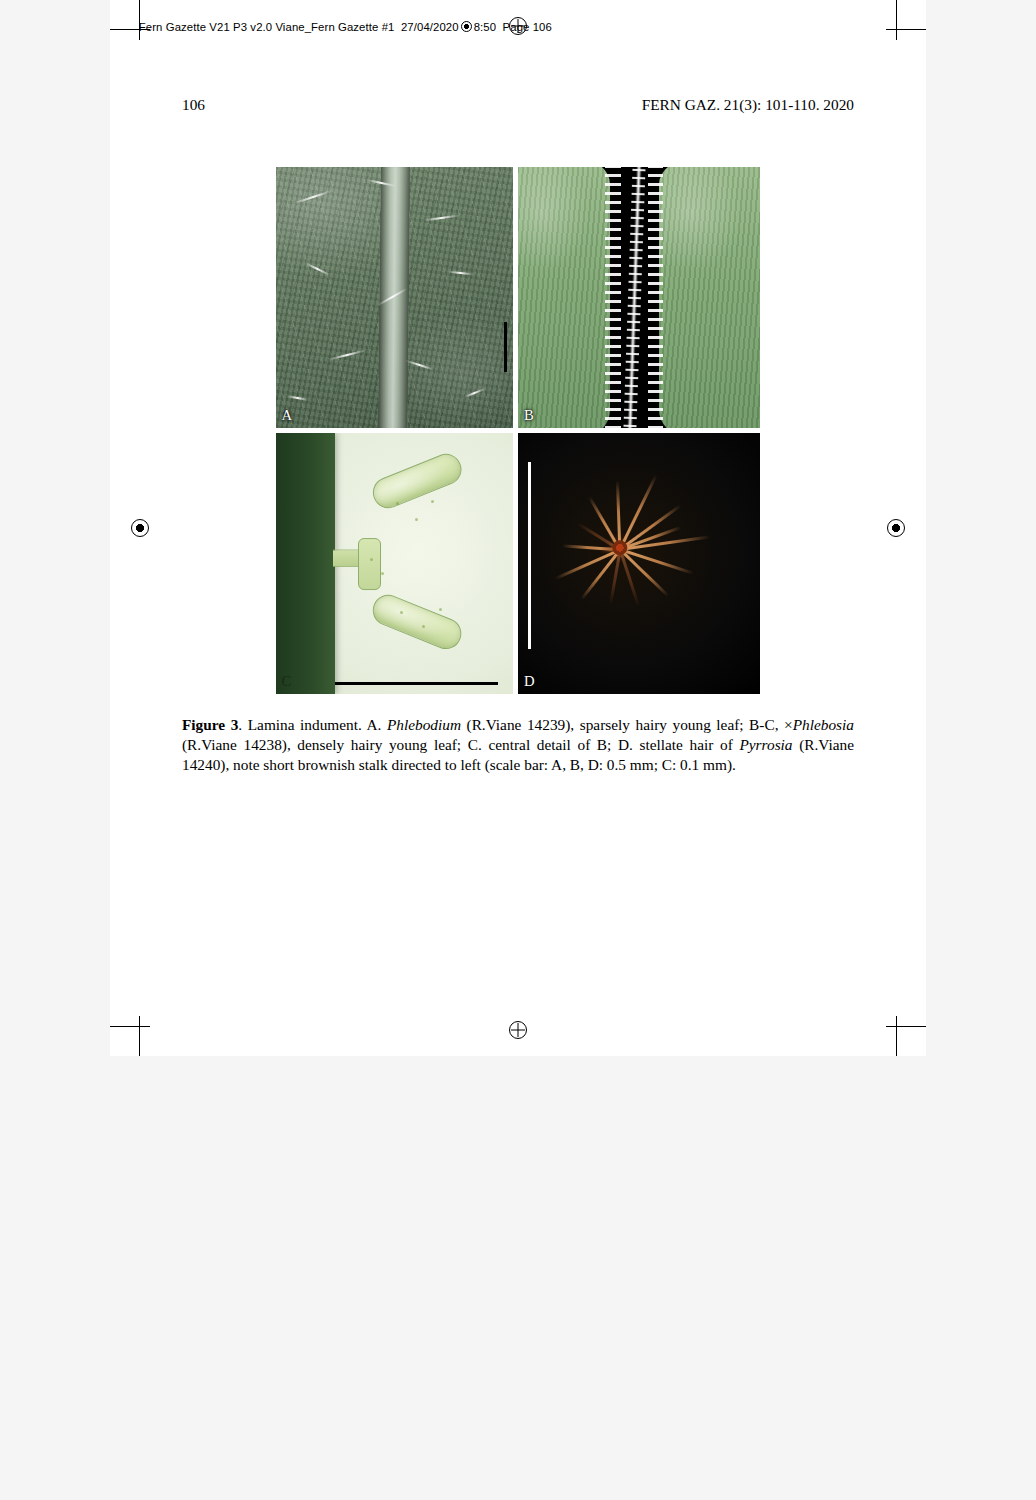Fern Gazette V21 P3 v2.0 Viane_Fern Gazette #1 27/04/2020 8:50 Page 106
106 FERN GAZ. 21(3): 101-110. 2020
A
B
C
D
Figure 3. Lamina indument. A. Phlebodium (R.Viane 14239), sparsely hairy young leaf; B-C, ×Phlebosia (R.Viane 14238), densely hairy young leaf; C. central detail of B; D. stellate hair of Pyrrosia (R.Viane 14240), note short brownish stalk directed to left (scale bar: A, B, D: 0.5 mm; C: 0.1 mm).